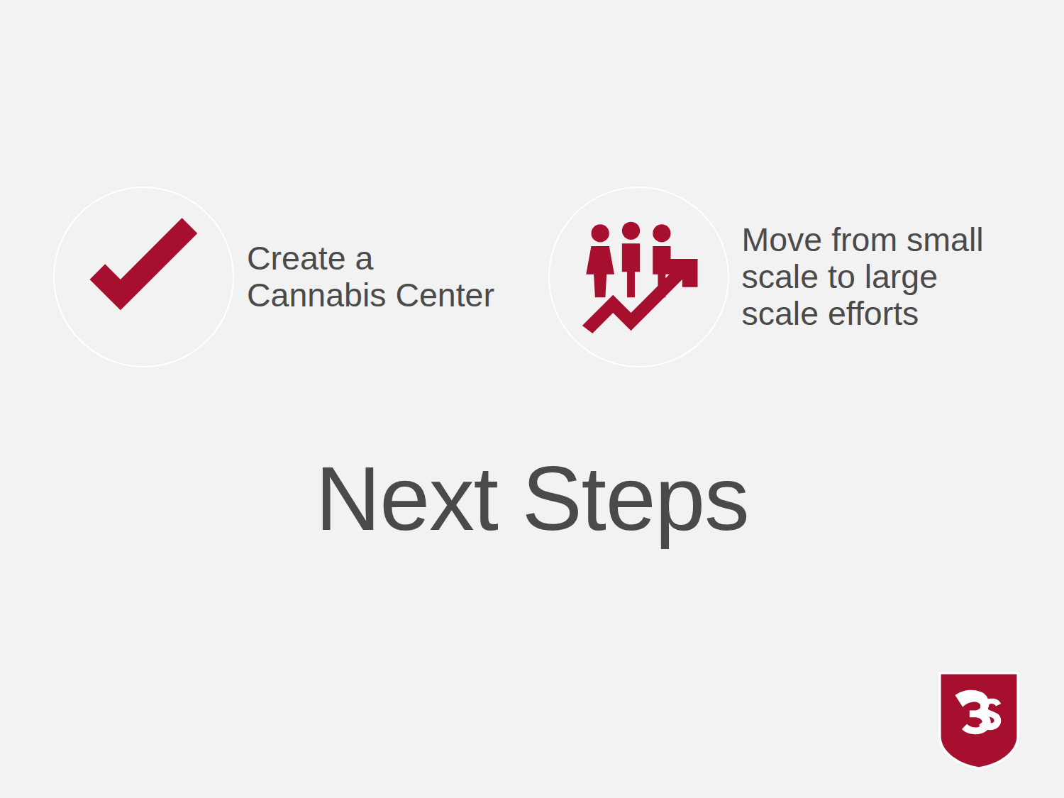Create a Cannabis Center
Move from small scale to large scale efforts
Next Steps